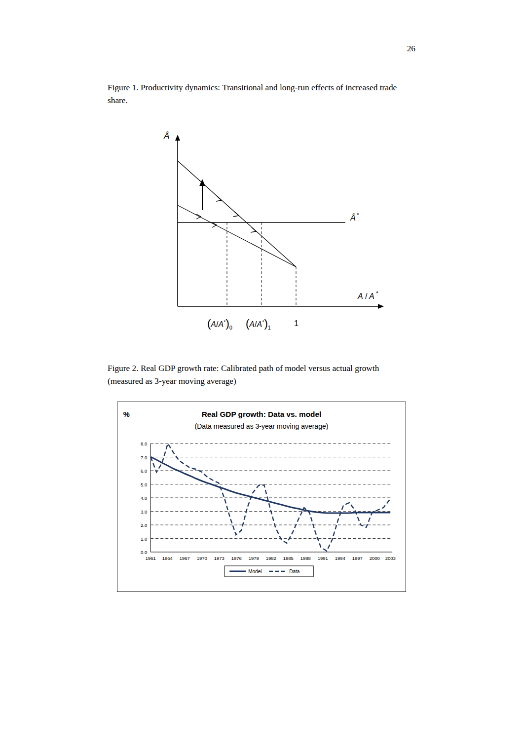26
Figure 1. Productivity dynamics: Transitional and long-run effects of increased trade share.
Â A / A * Â * (A/A*)0 (A/A*)1 1
Figure 2. Real GDP growth rate: Calibrated path of model versus actual growth (measured as 3-year moving average)
%
Real GDP growth: Data vs. model
(Data measured as 3-year moving average)
8.0 7.0 6.0 5.0 4.0 3.0 2.0 1.0 0.0 1961 1964 1967 1970 1973 1976 1979 1982 1985 1988 1991 1994 1997 2000 2003 Model Data